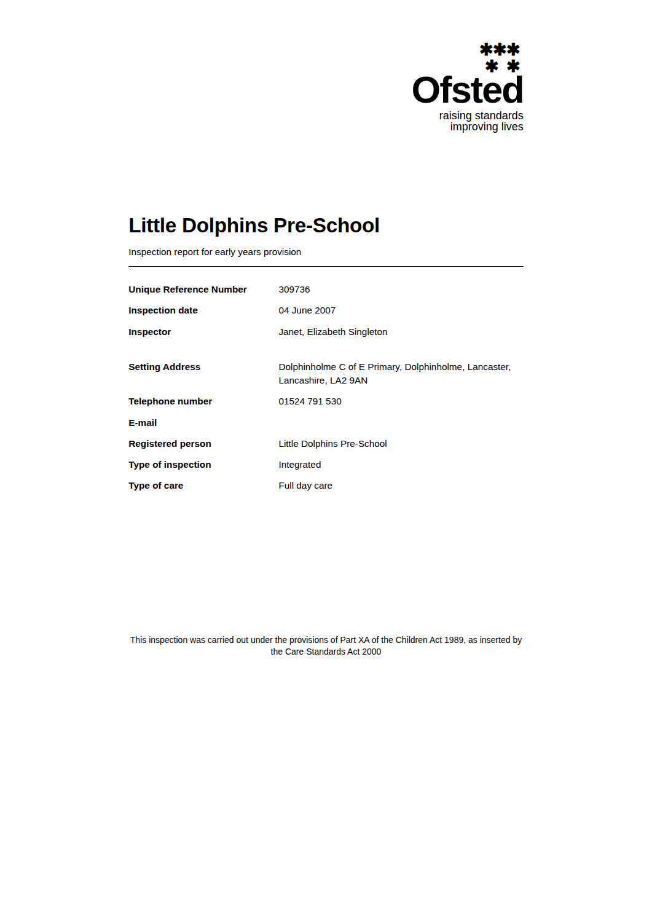✱✱✱
✱ ✱
Ofsted raising standards improving lives
Little Dolphins Pre-School
Inspection report for early years provision
| Unique Reference Number | 309736 |
| Inspection date | 04 June 2007 |
| Inspector | Janet, Elizabeth Singleton |
| Setting Address | Dolphinholme C of E Primary, Dolphinholme, Lancaster, Lancashire, LA2 9AN |
| Telephone number | 01524 791 530 |
| E-mail | |
| Registered person | Little Dolphins Pre-School |
| Type of inspection | Integrated |
| Type of care | Full day care |
This inspection was carried out under the provisions of Part XA of the Children Act 1989, as inserted by the Care Standards Act 2000